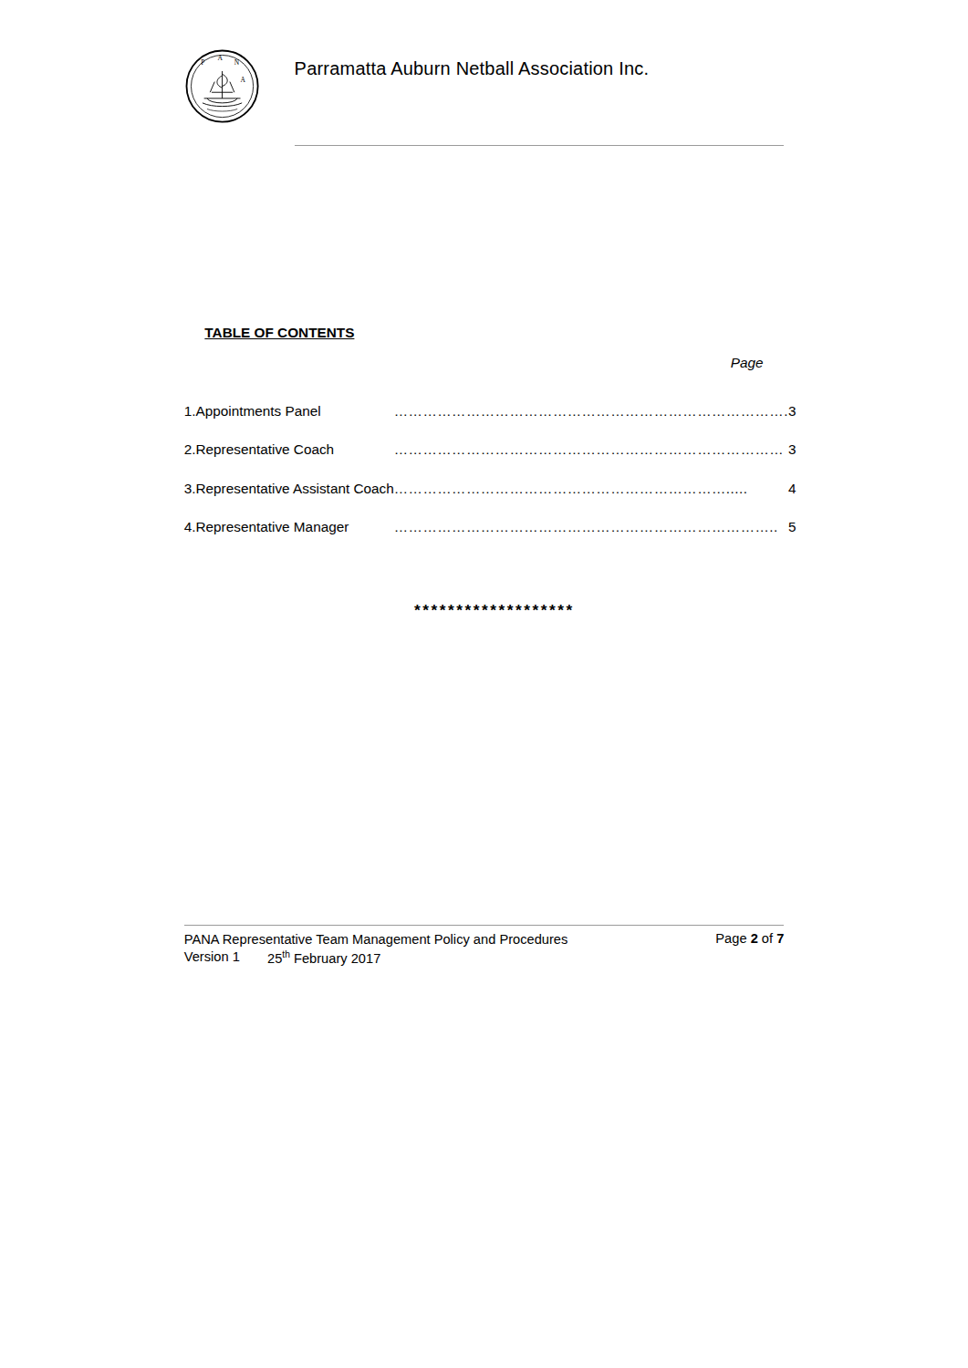P A N A
Parramatta Auburn Netball Association Inc.
TABLE OF CONTENTS
Page
| 1. | Appointments Panel | ………………………………………………………………………. | 3 |
| 2. | Representative Coach | ……………………………………………………………………… | 3 |
| 3. | Representative Assistant Coach | ……………………………………………………………..... | 4 |
| 4. | Representative Manager | …………………………………………………………………….. | 5 |
*******************
PANA Representative Team Management Policy and Procedures
Version 125th February 2017
Page 2 of 7